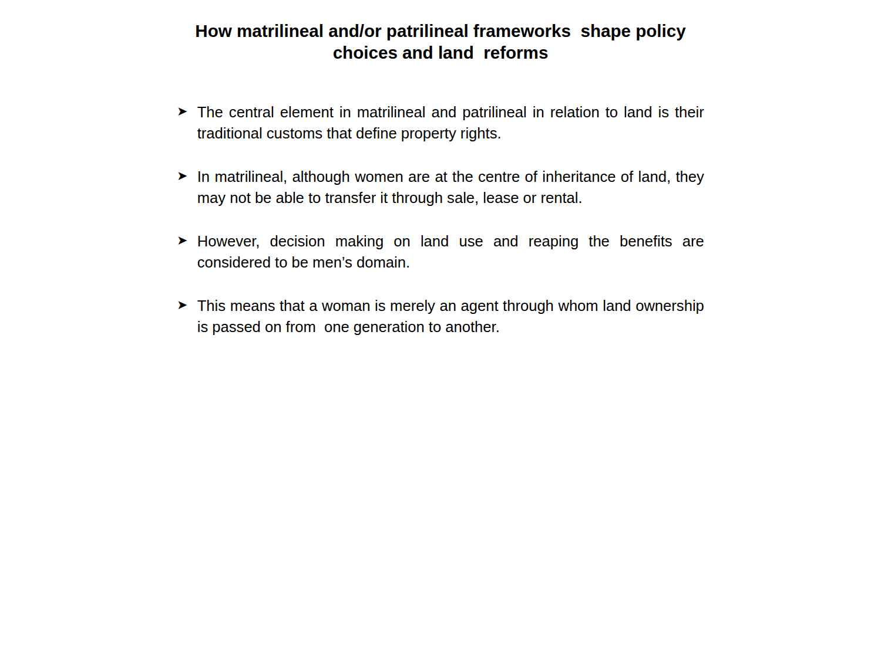How matrilineal and/or patrilineal frameworks shape policy choices and land reforms
The central element in matrilineal and patrilineal in relation to land is their traditional customs that define property rights.
In matrilineal, although women are at the centre of inheritance of land, they may not be able to transfer it through sale, lease or rental.
However, decision making on land use and reaping the benefits are considered to be men’s domain.
This means that a woman is merely an agent through whom land ownership is passed on from one generation to another.